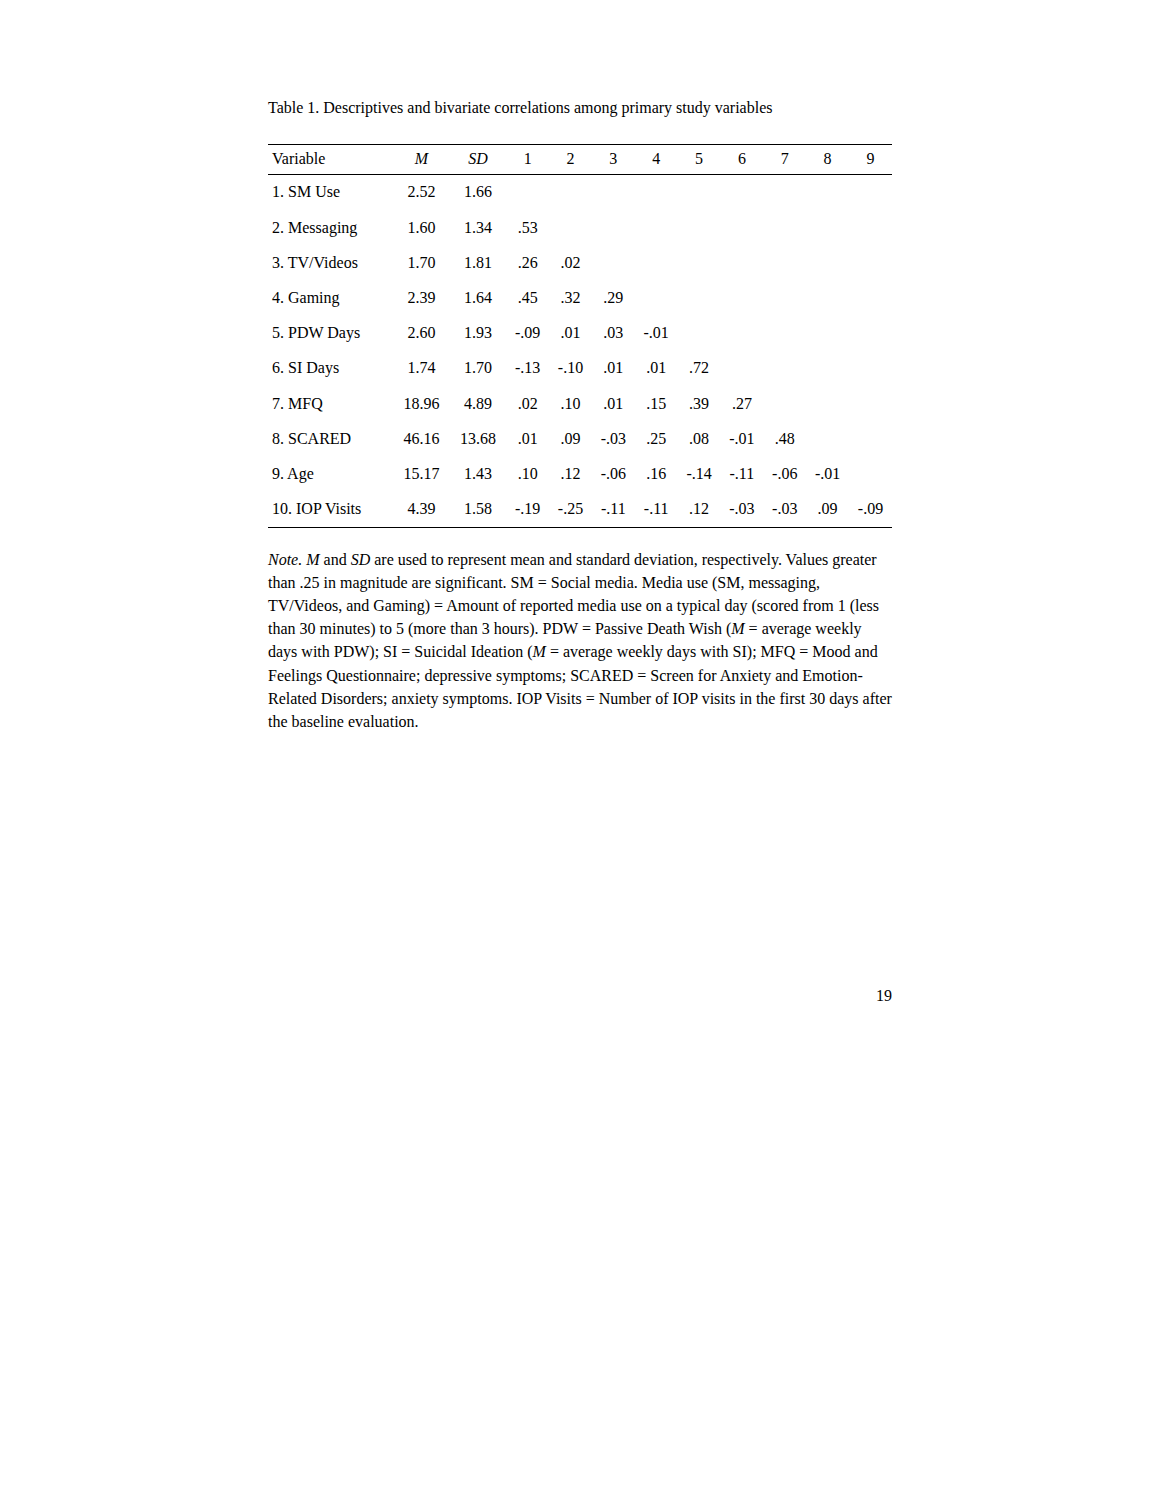Table 1. Descriptives and bivariate correlations among primary study variables
| Variable | M | SD | 1 | 2 | 3 | 4 | 5 | 6 | 7 | 8 | 9 |
| --- | --- | --- | --- | --- | --- | --- | --- | --- | --- | --- | --- |
| 1. SM Use | 2.52 | 1.66 | | | | | | | | | |
| 2. Messaging | 1.60 | 1.34 | .53 | | | | | | | | |
| 3. TV/Videos | 1.70 | 1.81 | .26 | .02 | | | | | | | |
| 4. Gaming | 2.39 | 1.64 | .45 | .32 | .29 | | | | | | |
| 5. PDW Days | 2.60 | 1.93 | -.09 | .01 | .03 | -.01 | | | | | |
| 6. SI Days | 1.74 | 1.70 | -.13 | -.10 | .01 | .01 | .72 | | | | |
| 7. MFQ | 18.96 | 4.89 | .02 | .10 | .01 | .15 | .39 | .27 | | | |
| 8. SCARED | 46.16 | 13.68 | .01 | .09 | -.03 | .25 | .08 | -.01 | .48 | | |
| 9. Age | 15.17 | 1.43 | .10 | .12 | -.06 | .16 | -.14 | -.11 | -.06 | -.01 | |
| 10. IOP Visits | 4.39 | 1.58 | -.19 | -.25 | -.11 | -.11 | .12 | -.03 | -.03 | .09 | -.09 |
Note. M and SD are used to represent mean and standard deviation, respectively. Values greater than .25 in magnitude are significant. SM = Social media. Media use (SM, messaging, TV/Videos, and Gaming) = Amount of reported media use on a typical day (scored from 1 (less than 30 minutes) to 5 (more than 3 hours). PDW = Passive Death Wish (M = average weekly days with PDW); SI = Suicidal Ideation (M = average weekly days with SI); MFQ = Mood and Feelings Questionnaire; depressive symptoms; SCARED = Screen for Anxiety and Emotion-Related Disorders; anxiety symptoms. IOP Visits = Number of IOP visits in the first 30 days after the baseline evaluation.
19